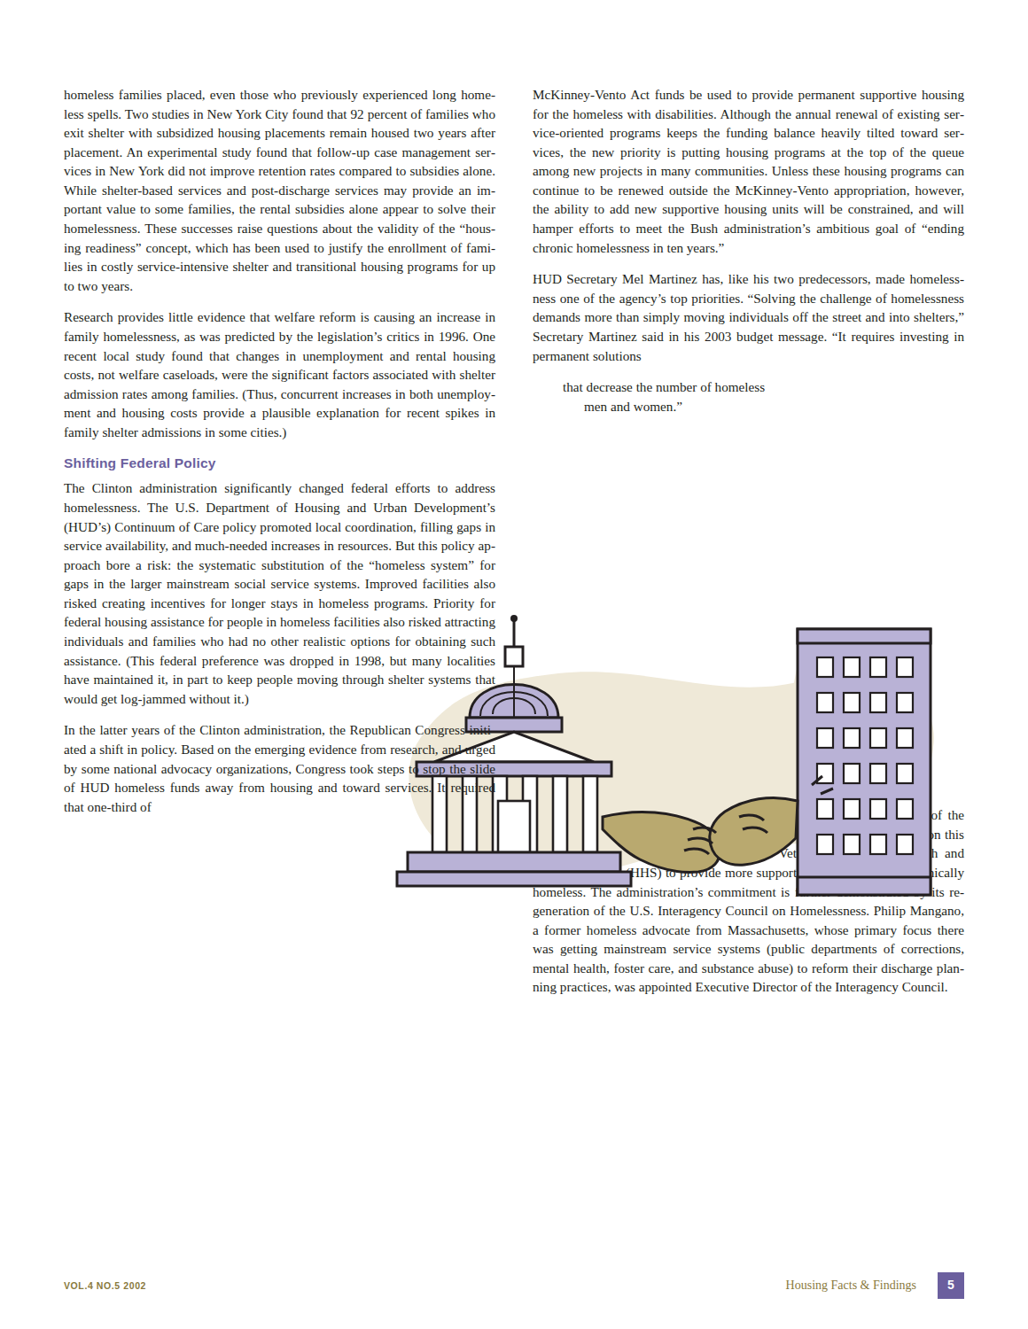homeless families placed, even those who previously experienced long homeless spells. Two studies in New York City found that 92 percent of families who exit shelter with subsidized housing placements remain housed two years after placement. An experimental study found that follow-up case management services in New York did not improve retention rates compared to subsidies alone. While shelter-based services and post-discharge services may provide an important value to some families, the rental subsidies alone appear to solve their homelessness. These successes raise questions about the validity of the “housing readiness” concept, which has been used to justify the enrollment of families in costly service-intensive shelter and transitional housing programs for up to two years.
Research provides little evidence that welfare reform is causing an increase in family homelessness, as was predicted by the legislation’s critics in 1996. One recent local study found that changes in unemployment and rental housing costs, not welfare caseloads, were the significant factors associated with shelter admission rates among families. (Thus, concurrent increases in both unemployment and housing costs provide a plausible explanation for recent spikes in family shelter admissions in some cities.)
Shifting Federal Policy
The Clinton administration significantly changed federal efforts to address homelessness. The U.S. Department of Housing and Urban Development’s (HUD’s) Continuum of Care policy promoted local coordination, filling gaps in service availability, and much-needed increases in resources. But this policy approach bore a risk: the systematic substitution of the “homeless system” for gaps in the larger mainstream social service systems. Improved facilities also risked creating incentives for longer stays in homeless programs. Priority for federal housing assistance for people in homeless facilities also risked attracting individuals and families who had no other realistic options for obtaining such assistance. (This federal preference was dropped in 1998, but many localities have maintained it, in part to keep people moving through shelter systems that would get log-jammed without it.)
In the latter years of the Clinton administration, the Republican Congress initiated a shift in policy. Based on the emerging evidence from research, and urged by some national advocacy organizations, Congress took steps to stop the slide of HUD homeless funds away from housing and toward services. It required that one-third of
McKinney-Vento Act funds be used to provide permanent supportive housing for the homeless with disabilities. Although the annual renewal of existing service-oriented programs keeps the funding balance heavily tilted toward services, the new priority is putting housing programs at the top of the queue among new projects in many communities. Unless these housing programs can continue to be renewed outside the McKinney-Vento appropriation, however, the ability to add new supportive housing units will be constrained, and will hamper efforts to meet the Bush administration’s ambitious goal of “ending chronic homelessness in ten years.”
HUD Secretary Mel Martinez has, like his two predecessors, made homelessness one of the agency’s top priorities. “Solving the challenge of homelessness demands more than simply moving individuals off the street and into shelters,” Secretary Martinez said in his 2003 budget message. “It requires investing in permanent solutions
that decrease the number of homeless men and women.”
The Secretary has demonstrated his intent to work toward fulfillment of the Bush goal by creating a new multi-agency initiative (funded at $35 million this year) with partners in the departments of Veterans Affairs and Health and Human Services (HHS) to provide more supportive housing for the chronically homeless. The administration’s commitment is further demonstrated by its regeneration of the U.S. Interagency Council on Homelessness. Philip Mangano, a former homeless advocate from Massachusetts, whose primary focus there was getting mainstream service systems (public departments of corrections, mental health, foster care, and substance abuse) to reform their discharge planning practices, was appointed Executive Director of the Interagency Council.
VOL.4 NO.5 2002
Housing Facts & Findings 5